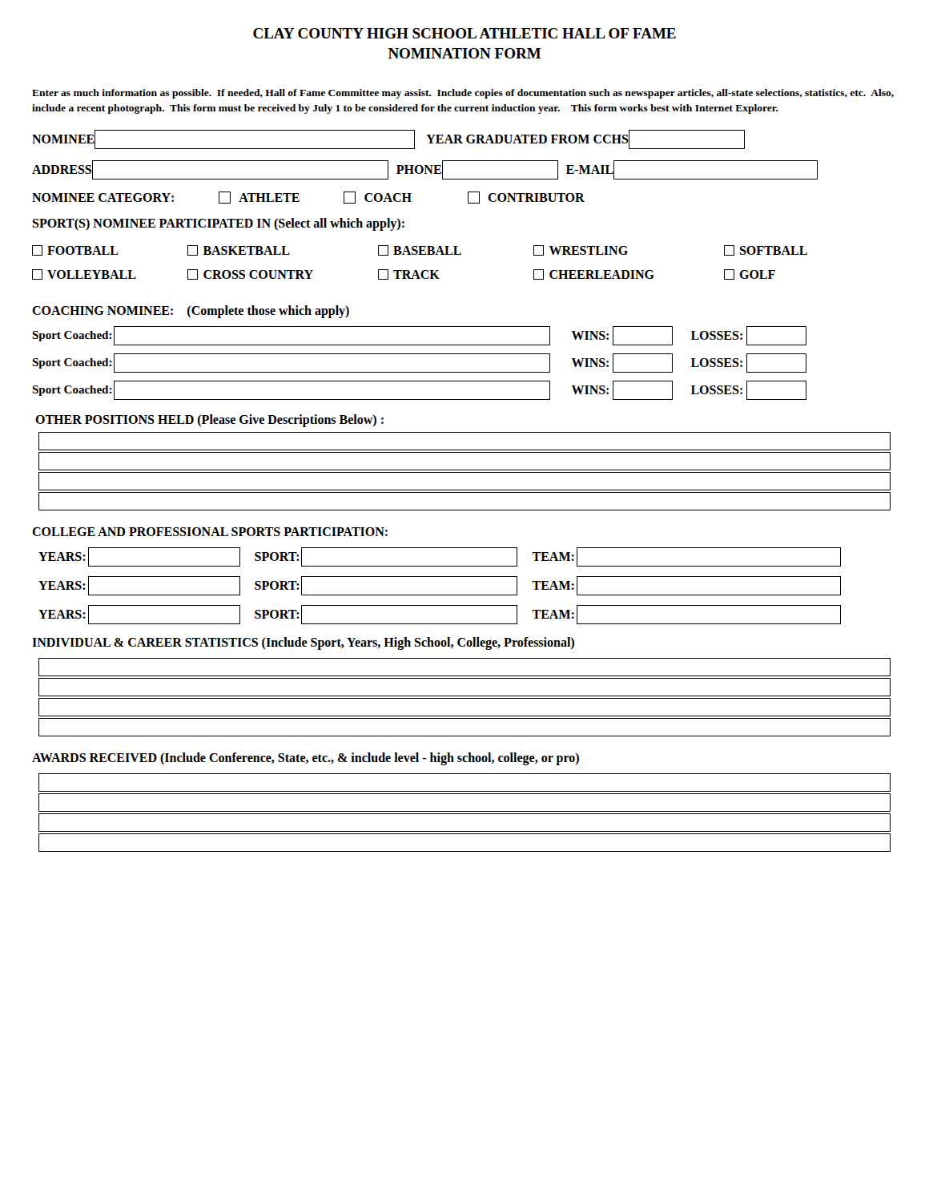CLAY COUNTY HIGH SCHOOL ATHLETIC HALL OF FAME
NOMINATION FORM
Enter as much information as possible. If needed, Hall of Fame Committee may assist. Include copies of documentation such as newspaper articles, all-state selections, statistics, etc. Also, include a recent photograph. This form must be received by July 1 to be considered for the current induction year. This form works best with Internet Explorer.
NOMINEE YEAR GRADUATED FROM CCHS
ADDRESS PHONE E-MAIL
NOMINEE CATEGORY: ATHLETE COACH CONTRIBUTOR
SPORT(S) NOMINEE PARTICIPATED IN (Select all which apply):
| FOOTBALL | BASKETBALL | BASEBALL | WRESTLING | SOFTBALL |
| VOLLEYBALL | CROSS COUNTRY | TRACK | CHEERLEADING | GOLF |
COACHING NOMINEE: (Complete those which apply)
Sport Coached: WINS: LOSSES:
Sport Coached: WINS: LOSSES:
Sport Coached: WINS: LOSSES:
OTHER POSITIONS HELD (Please Give Descriptions Below) :
COLLEGE AND PROFESSIONAL SPORTS PARTICIPATION:
YEARS: SPORT: TEAM:
YEARS: SPORT: TEAM:
YEARS: SPORT: TEAM:
INDIVIDUAL & CAREER STATISTICS (Include Sport, Years, High School, College, Professional)
AWARDS RECEIVED (Include Conference, State, etc., & include level - high school, college, or pro)